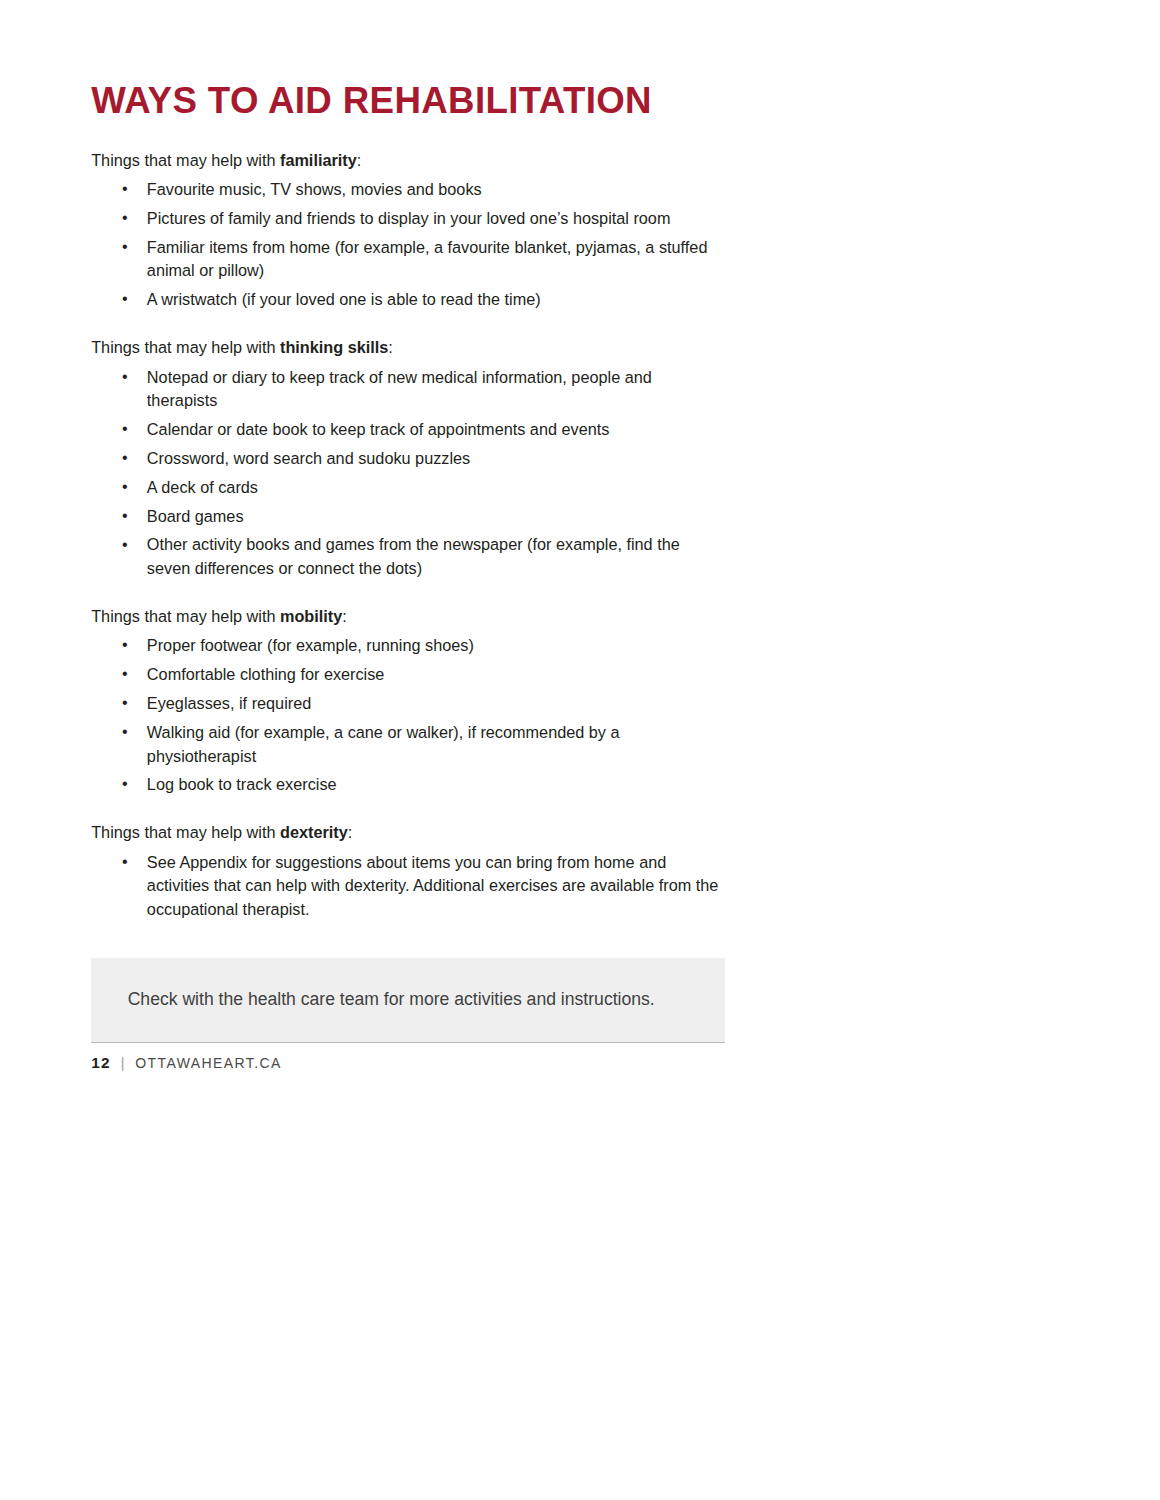WAYS TO AID REHABILITATION
Things that may help with familiarity:
Favourite music, TV shows, movies and books
Pictures of family and friends to display in your loved one’s hospital room
Familiar items from home (for example, a favourite blanket, pyjamas, a stuffed animal or pillow)
A wristwatch (if your loved one is able to read the time)
Things that may help with thinking skills:
Notepad or diary to keep track of new medical information, people and therapists
Calendar or date book to keep track of appointments and events
Crossword, word search and sudoku puzzles
A deck of cards
Board games
Other activity books and games from the newspaper (for example, find the seven differences or connect the dots)
Things that may help with mobility:
Proper footwear (for example, running shoes)
Comfortable clothing for exercise
Eyeglasses, if required
Walking aid (for example, a cane or walker), if recommended by a physiotherapist
Log book to track exercise
Things that may help with dexterity:
See Appendix for suggestions about items you can bring from home and activities that can help with dexterity. Additional exercises are available from the occupational therapist.
Check with the health care team for more activities and instructions.
12|OTTAWAHEART.CA